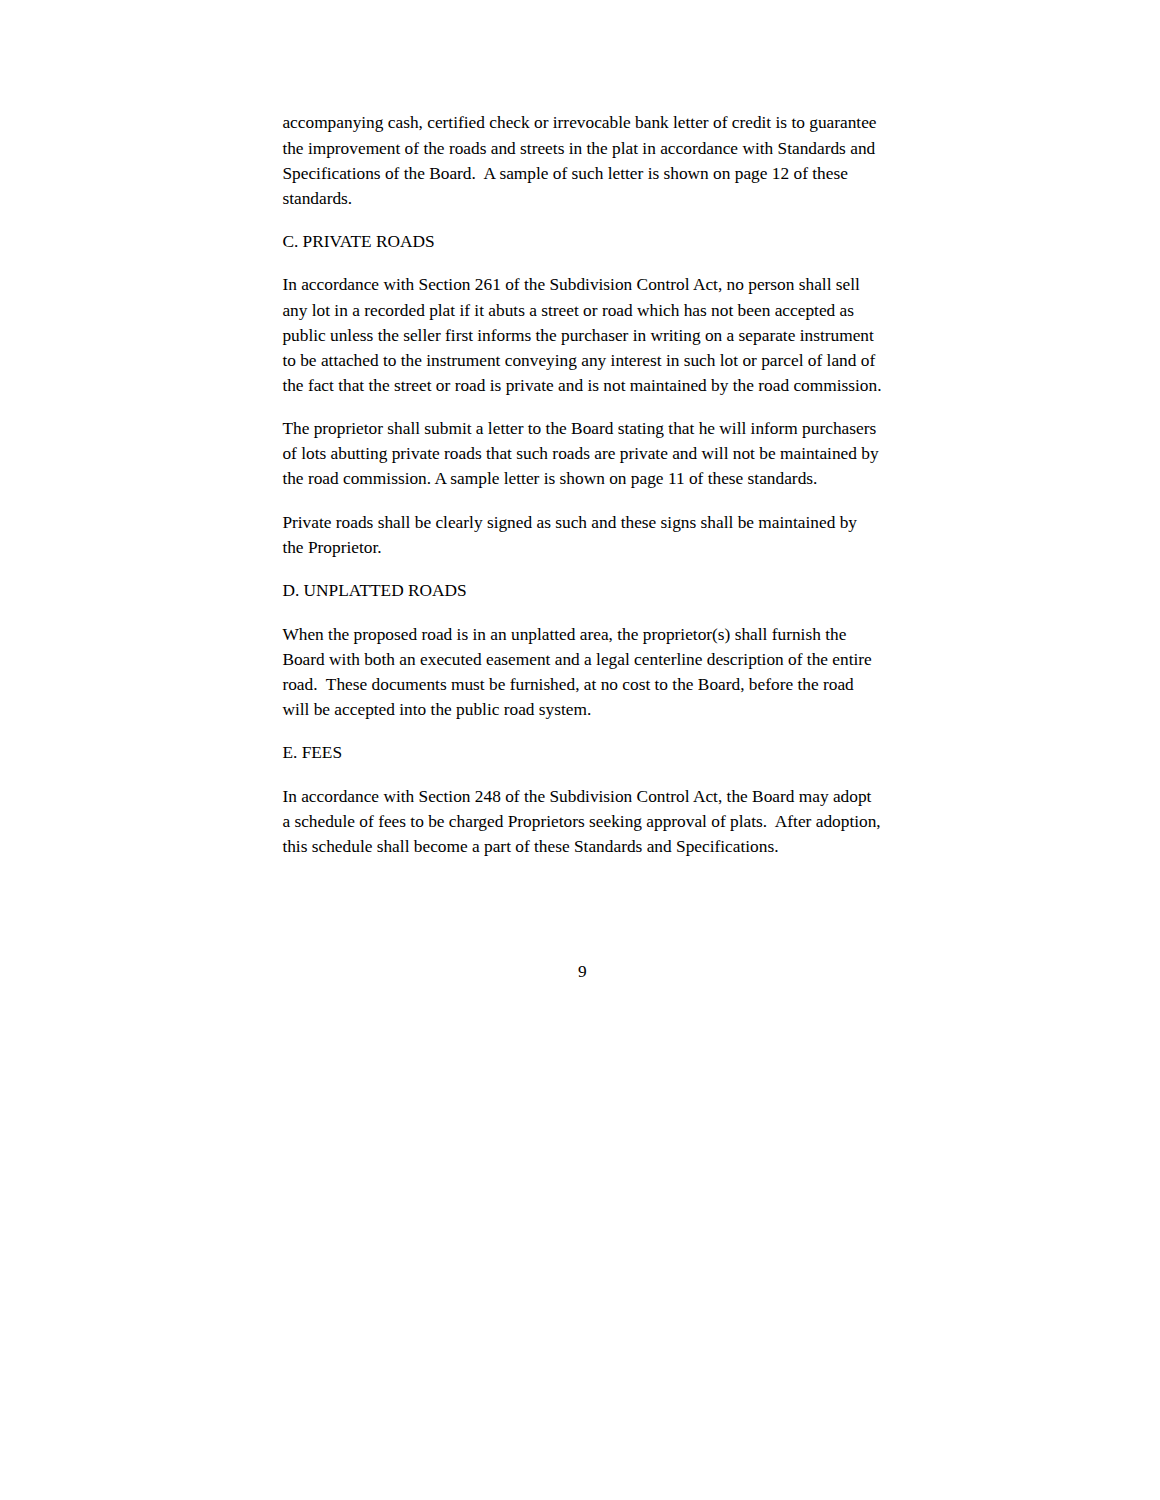accompanying cash, certified check or irrevocable bank letter of credit is to guarantee the improvement of the roads and streets in the plat in accordance with Standards and Specifications of the Board. A sample of such letter is shown on page 12 of these standards.
C. Private Roads
In accordance with Section 261 of the Subdivision Control Act, no person shall sell any lot in a recorded plat if it abuts a street or road which has not been accepted as public unless the seller first informs the purchaser in writing on a separate instrument to be attached to the instrument conveying any interest in such lot or parcel of land of the fact that the street or road is private and is not maintained by the road commission.
The proprietor shall submit a letter to the Board stating that he will inform purchasers of lots abutting private roads that such roads are private and will not be maintained by the road commission. A sample letter is shown on page 11 of these standards.
Private roads shall be clearly signed as such and these signs shall be maintained by the Proprietor.
D. Unplatted Roads
When the proposed road is in an unplatted area, the proprietor(s) shall furnish the Board with both an executed easement and a legal centerline description of the entire road. These documents must be furnished, at no cost to the Board, before the road will be accepted into the public road system.
E. Fees
In accordance with Section 248 of the Subdivision Control Act, the Board may adopt a schedule of fees to be charged Proprietors seeking approval of plats. After adoption, this schedule shall become a part of these Standards and Specifications.
9